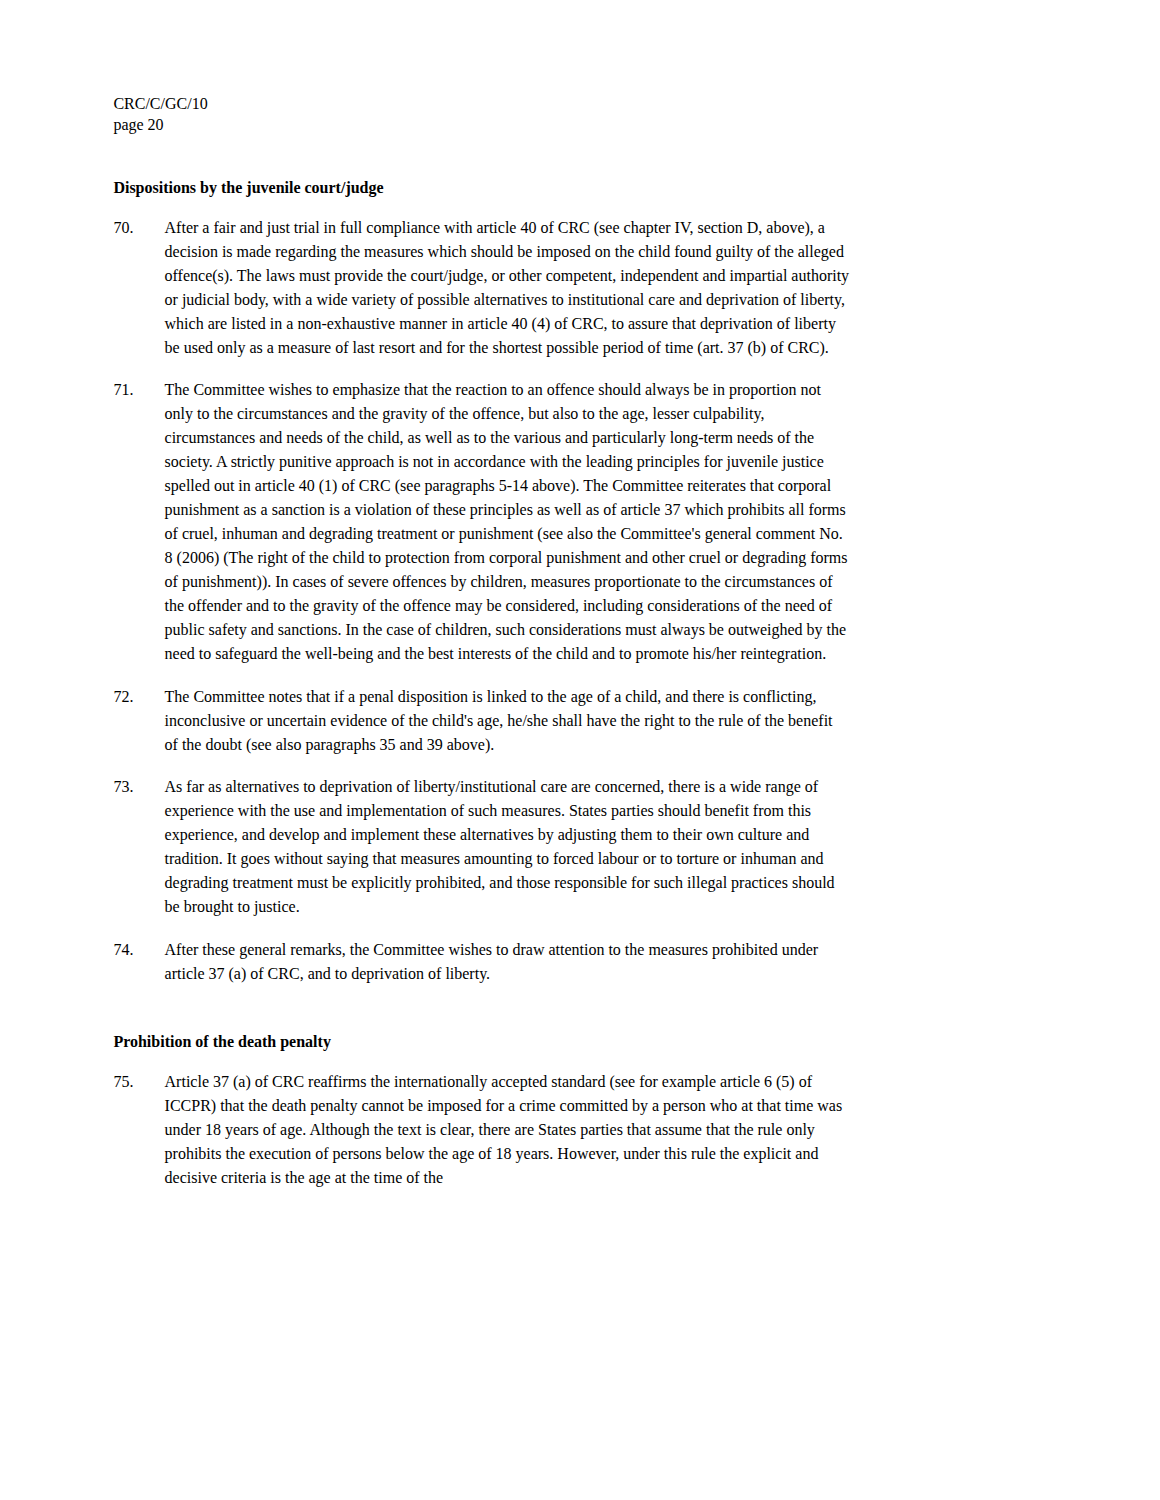CRC/C/GC/10
page 20
Dispositions by the juvenile court/judge
70.
After a fair and just trial in full compliance with article 40 of CRC (see chapter IV, section D, above), a decision is made regarding the measures which should be imposed on the child found guilty of the alleged offence(s). The laws must provide the court/judge, or other competent, independent and impartial authority or judicial body, with a wide variety of possible alternatives to institutional care and deprivation of liberty, which are listed in a non-exhaustive manner in article 40 (4) of CRC, to assure that deprivation of liberty be used only as a measure of last resort and for the shortest possible period of time (art. 37 (b) of CRC).
71.
The Committee wishes to emphasize that the reaction to an offence should always be in proportion not only to the circumstances and the gravity of the offence, but also to the age, lesser culpability, circumstances and needs of the child, as well as to the various and particularly long-term needs of the society. A strictly punitive approach is not in accordance with the leading principles for juvenile justice spelled out in article 40 (1) of CRC (see paragraphs 5-14 above). The Committee reiterates that corporal punishment as a sanction is a violation of these principles as well as of article 37 which prohibits all forms of cruel, inhuman and degrading treatment or punishment (see also the Committee's general comment No. 8 (2006) (The right of the child to protection from corporal punishment and other cruel or degrading forms of punishment)). In cases of severe offences by children, measures proportionate to the circumstances of the offender and to the gravity of the offence may be considered, including considerations of the need of public safety and sanctions. In the case of children, such considerations must always be outweighed by the need to safeguard the well-being and the best interests of the child and to promote his/her reintegration.
72.
The Committee notes that if a penal disposition is linked to the age of a child, and there is conflicting, inconclusive or uncertain evidence of the child's age, he/she shall have the right to the rule of the benefit of the doubt (see also paragraphs 35 and 39 above).
73.
As far as alternatives to deprivation of liberty/institutional care are concerned, there is a wide range of experience with the use and implementation of such measures. States parties should benefit from this experience, and develop and implement these alternatives by adjusting them to their own culture and tradition. It goes without saying that measures amounting to forced labour or to torture or inhuman and degrading treatment must be explicitly prohibited, and those responsible for such illegal practices should be brought to justice.
74.
After these general remarks, the Committee wishes to draw attention to the measures prohibited under article 37 (a) of CRC, and to deprivation of liberty.
Prohibition of the death penalty
75.
Article 37 (a) of CRC reaffirms the internationally accepted standard (see for example article 6 (5) of ICCPR) that the death penalty cannot be imposed for a crime committed by a person who at that time was under 18 years of age. Although the text is clear, there are States parties that assume that the rule only prohibits the execution of persons below the age of 18 years. However, under this rule the explicit and decisive criteria is the age at the time of the